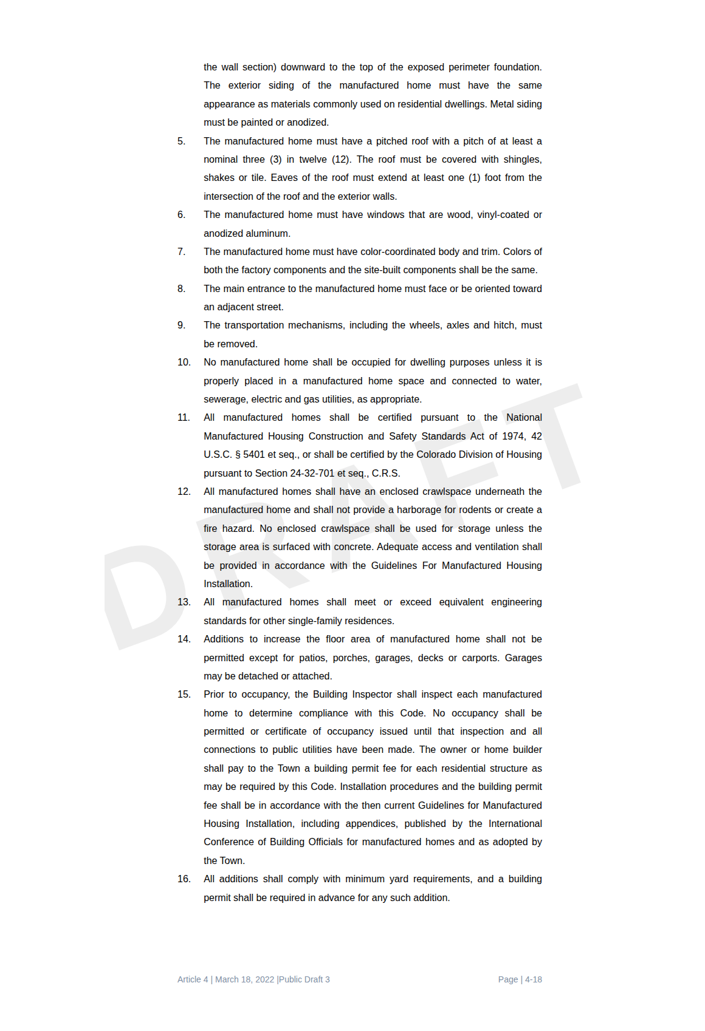DRAFT
the wall section) downward to the top of the exposed perimeter foundation. The exterior siding of the manufactured home must have the same appearance as materials commonly used on residential dwellings. Metal siding must be painted or anodized.
5. The manufactured home must have a pitched roof with a pitch of at least a nominal three (3) in twelve (12). The roof must be covered with shingles, shakes or tile. Eaves of the roof must extend at least one (1) foot from the intersection of the roof and the exterior walls.
6. The manufactured home must have windows that are wood, vinyl-coated or anodized aluminum.
7. The manufactured home must have color-coordinated body and trim. Colors of both the factory components and the site-built components shall be the same.
8. The main entrance to the manufactured home must face or be oriented toward an adjacent street.
9. The transportation mechanisms, including the wheels, axles and hitch, must be removed.
10. No manufactured home shall be occupied for dwelling purposes unless it is properly placed in a manufactured home space and connected to water, sewerage, electric and gas utilities, as appropriate.
11. All manufactured homes shall be certified pursuant to the National Manufactured Housing Construction and Safety Standards Act of 1974, 42 U.S.C. § 5401 et seq., or shall be certified by the Colorado Division of Housing pursuant to Section 24-32-701 et seq., C.R.S.
12. All manufactured homes shall have an enclosed crawlspace underneath the manufactured home and shall not provide a harborage for rodents or create a fire hazard. No enclosed crawlspace shall be used for storage unless the storage area is surfaced with concrete. Adequate access and ventilation shall be provided in accordance with the Guidelines For Manufactured Housing Installation.
13. All manufactured homes shall meet or exceed equivalent engineering standards for other single-family residences.
14. Additions to increase the floor area of manufactured home shall not be permitted except for patios, porches, garages, decks or carports. Garages may be detached or attached.
15. Prior to occupancy, the Building Inspector shall inspect each manufactured home to determine compliance with this Code. No occupancy shall be permitted or certificate of occupancy issued until that inspection and all connections to public utilities have been made. The owner or home builder shall pay to the Town a building permit fee for each residential structure as may be required by this Code. Installation procedures and the building permit fee shall be in accordance with the then current Guidelines for Manufactured Housing Installation, including appendices, published by the International Conference of Building Officials for manufactured homes and as adopted by the Town.
16. All additions shall comply with minimum yard requirements, and a building permit shall be required in advance for any such addition.
Article 4 | March 18, 2022 |Public Draft 3 Page | 4-18